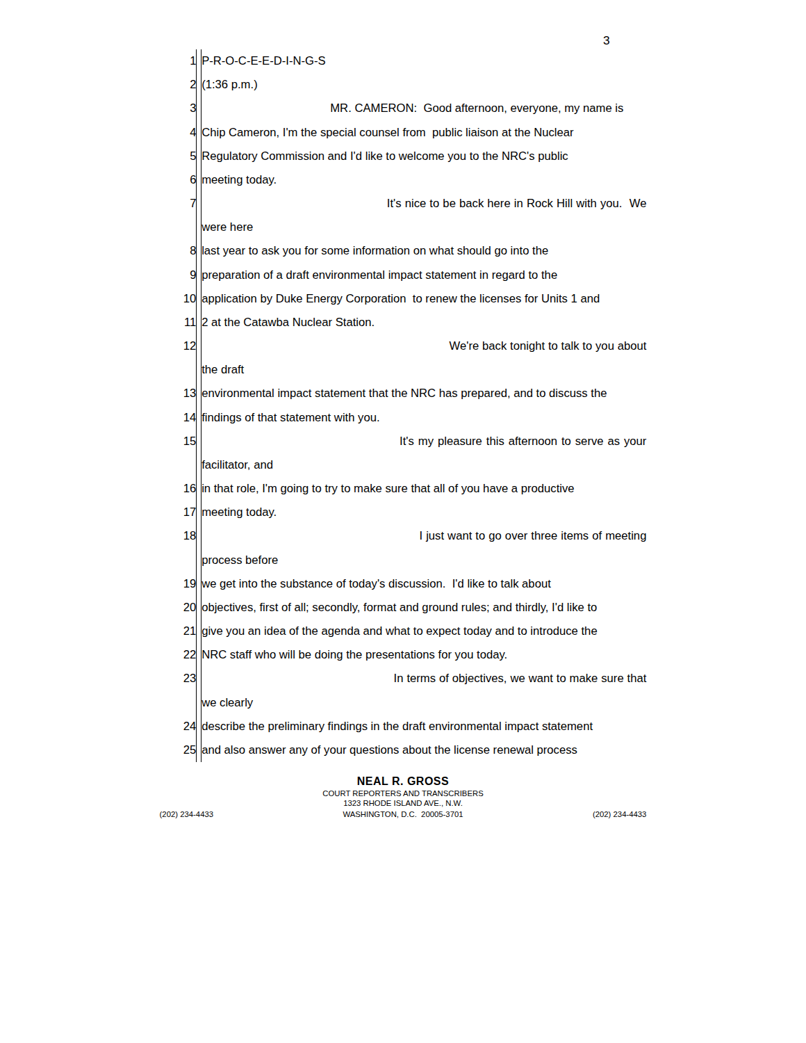3
| 1 | | P-R-O-C-E-E-D-I-N-G-S |
| 2 | | (1:36 p.m.) |
| 3 | | MR. CAMERON: Good afternoon, everyone, my name is |
| 4 | | Chip Cameron, I'm the special counsel from public liaison at the Nuclear |
| 5 | | Regulatory Commission and I'd like to welcome you to the NRC's public |
| 6 | | meeting today. |
| 7 | | It's nice to be back here in Rock Hill with you. We were here |
| 8 | | last year to ask you for some information on what should go into the |
| 9 | | preparation of a draft environmental impact statement in regard to the |
| 10 | | application by Duke Energy Corporation to renew the licenses for Units 1 and |
| 11 | | 2 at the Catawba Nuclear Station. |
| 12 | | We're back tonight to talk to you about the draft |
| 13 | | environmental impact statement that the NRC has prepared, and to discuss the |
| 14 | | findings of that statement with you. |
| 15 | | It's my pleasure this afternoon to serve as your facilitator, and |
| 16 | | in that role, I'm going to try to make sure that all of you have a productive |
| 17 | | meeting today. |
| 18 | | I just want to go over three items of meeting process before |
| 19 | | we get into the substance of today's discussion. I'd like to talk about |
| 20 | | objectives, first of all; secondly, format and ground rules; and thirdly, I'd like to |
| 21 | | give you an idea of the agenda and what to expect today and to introduce the |
| 22 | | NRC staff who will be doing the presentations for you today. |
| 23 | | In terms of objectives, we want to make sure that we clearly |
| 24 | | describe the preliminary findings in the draft environmental impact statement |
| 25 | | and also answer any of your questions about the license renewal process |
NEAL R. GROSS
COURT REPORTERS AND TRANSCRIBERS
1323 RHODE ISLAND AVE., N.W.
(202) 234-4433 WASHINGTON, D.C. 20005-3701 (202) 234-4433